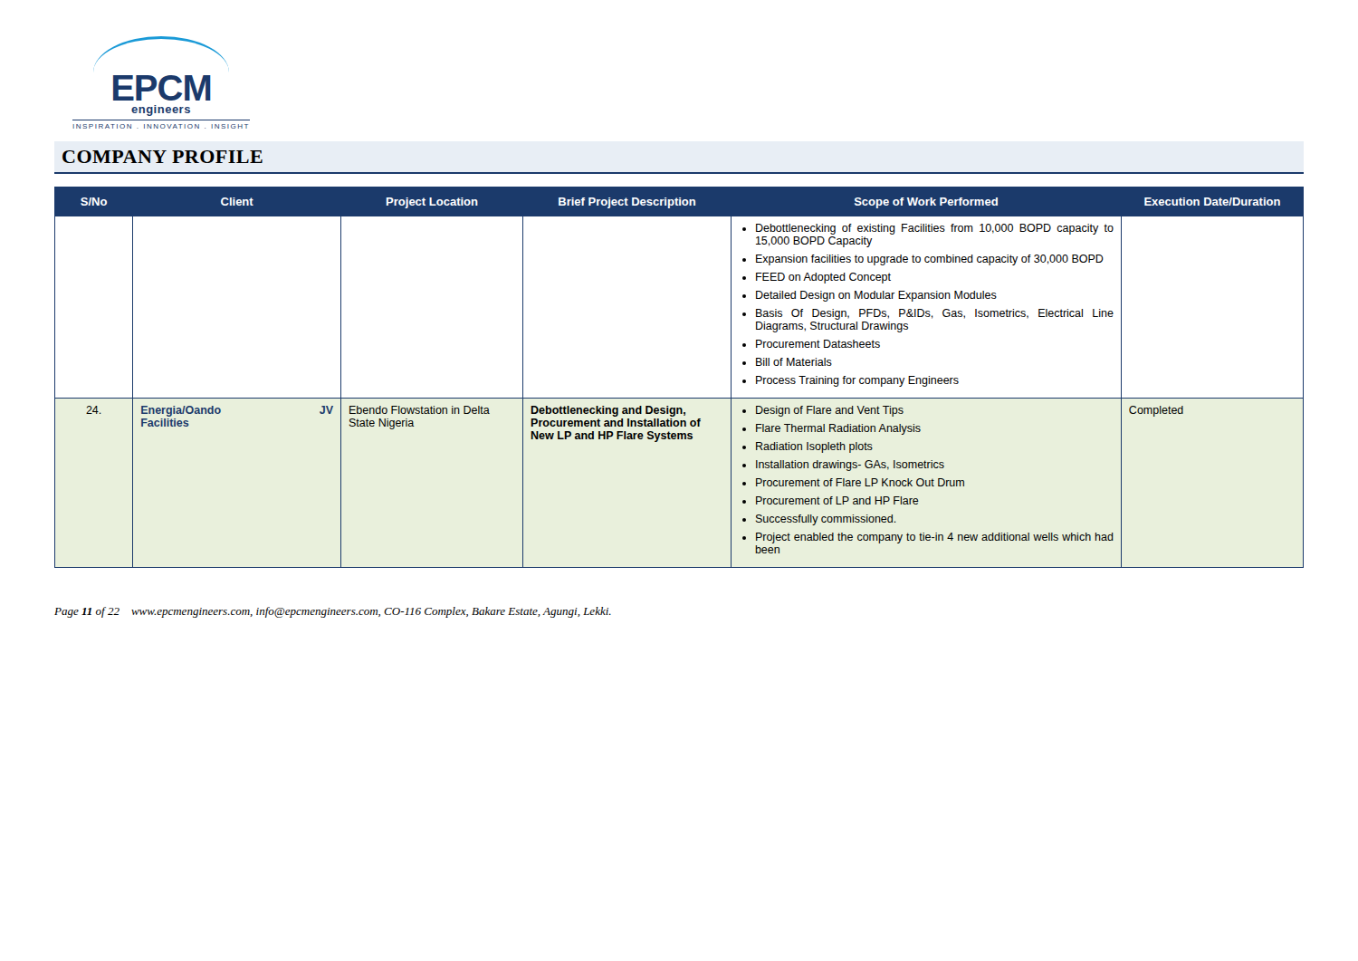EPCM
engineers
INSPIRATION . INNOVATION . INSIGHT
COMPANY PROFILE
| S/No | Client | Project Location | Brief Project Description | Scope of Work Performed | Execution Date/Duration |
| --- | --- | --- | --- | --- | --- |
| | | | | Debottlenecking of existing Facilities from 10,000 BOPD capacity to 15,000 BOPD Capacity Expansion facilities to upgrade to combined capacity of 30,000 BOPD FEED on Adopted Concept Detailed Design on Modular Expansion Modules Basis Of Design, PFDs, P&IDs, Gas, Isometrics, Electrical Line Diagrams, Structural Drawings Procurement Datasheets Bill of Materials Process Training for company Engineers | |
| 24. | Energia/Oando JV Facilities | Ebendo Flowstation in Delta State Nigeria | Debottlenecking and Design, Procurement and Installation of New LP and HP Flare Systems | Design of Flare and Vent Tips Flare Thermal Radiation Analysis Radiation Isopleth plots Installation drawings- GAs, Isometrics Procurement of Flare LP Knock Out Drum Procurement of LP and HP Flare Successfully commissioned. Project enabled the company to tie-in 4 new additional wells which had been | Completed |
Page 11 of 22 www.epcmengineers.com, info@epcmengineers.com, CO-116 Complex, Bakare Estate, Agungi, Lekki.